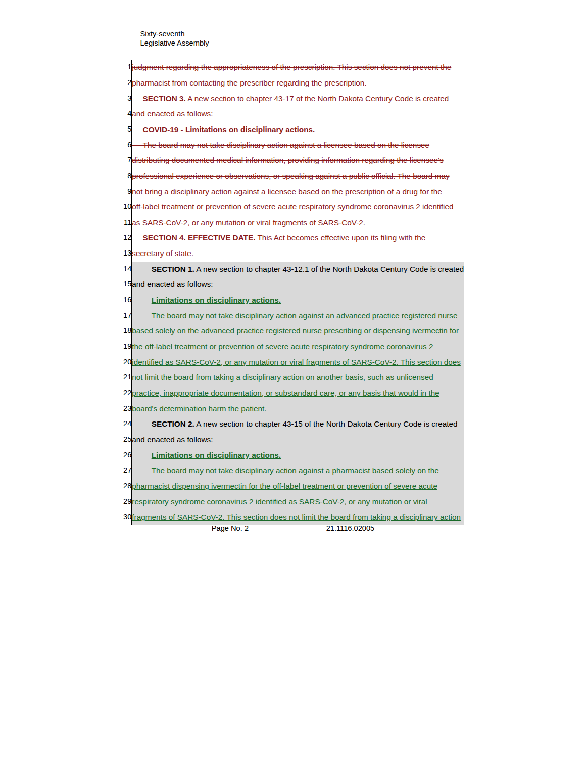Sixty-seventh
Legislative Assembly
| 1 | judgment regarding the appropriateness of the prescription. This section does not prevent the |
| 2 | pharmacist from contacting the prescriber regarding the prescription. |
| 3 | SECTION 3. A new section to chapter 43-17 of the North Dakota Century Code is created |
| 4 | and enacted as follows: |
| 5 | COVID-19 - Limitations on disciplinary actions. |
| 6 | The board may not take disciplinary action against a licensee based on the licensee |
| 7 | distributing documented medical information, providing information regarding the licensee's |
| 8 | professional experience or observations, or speaking against a public official. The board may |
| 9 | not bring a disciplinary action against a licensee based on the prescription of a drug for the |
| 10 | off-label treatment or prevention of severe acute respiratory syndrome coronavirus 2 identified |
| 11 | as SARS-CoV-2, or any mutation or viral fragments of SARS-CoV-2. |
| 12 | SECTION 4. EFFECTIVE DATE. This Act becomes effective upon its filing with the |
| 13 | secretary of state. |
| 14 | SECTION 1. A new section to chapter 43-12.1 of the North Dakota Century Code is created |
| 15 | and enacted as follows: |
| 16 | Limitations on disciplinary actions. |
| 17 | The board may not take disciplinary action against an advanced practice registered nurse |
| 18 | based solely on the advanced practice registered nurse prescribing or dispensing ivermectin for |
| 19 | the off-label treatment or prevention of severe acute respiratory syndrome coronavirus 2 |
| 20 | identified as SARS-CoV-2, or any mutation or viral fragments of SARS-CoV-2. This section does |
| 21 | not limit the board from taking a disciplinary action on another basis, such as unlicensed |
| 22 | practice, inappropriate documentation, or substandard care, or any basis that would in the |
| 23 | board's determination harm the patient. |
| 24 | SECTION 2. A new section to chapter 43-15 of the North Dakota Century Code is created |
| 25 | and enacted as follows: |
| 26 | Limitations on disciplinary actions. |
| 27 | The board may not take disciplinary action against a pharmacist based solely on the |
| 28 | pharmacist dispensing ivermectin for the off-label treatment or prevention of severe acute |
| 29 | respiratory syndrome coronavirus 2 identified as SARS-CoV-2, or any mutation or viral |
| 30 | fragments of SARS-CoV-2. This section does not limit the board from taking a disciplinary action |
Page No. 221.1116.02005